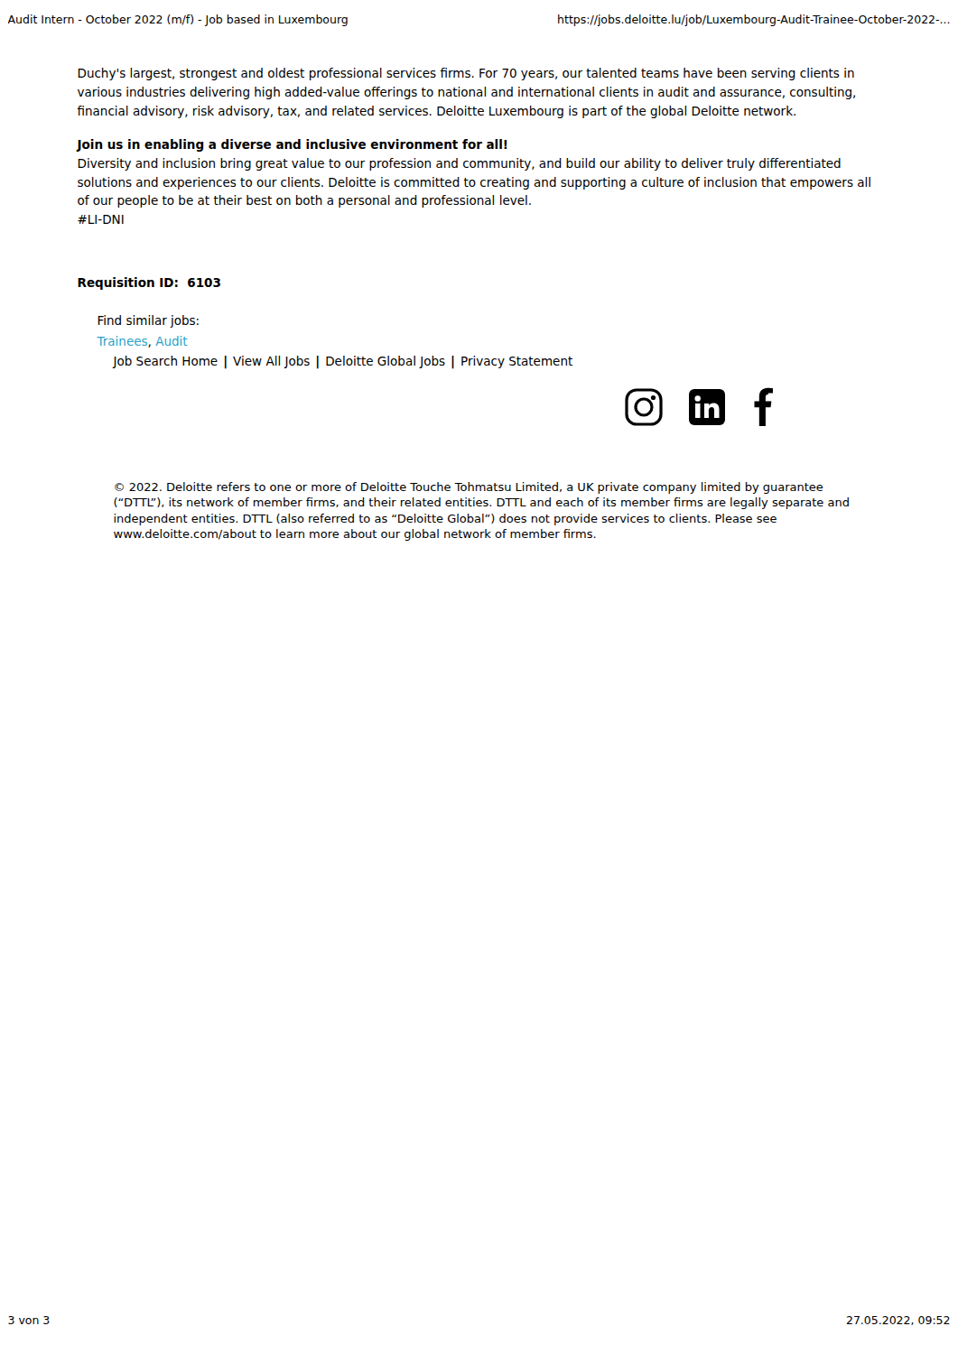Audit Intern - October 2022 (m/f) - Job based in Luxembourg
https://jobs.deloitte.lu/job/Luxembourg-Audit-Trainee-October-2022-...
Duchy's largest, strongest and oldest professional services firms. For 70 years, our talented teams have been serving clients in various industries delivering high added-value offerings to national and international clients in audit and assurance, consulting, financial advisory, risk advisory, tax, and related services. Deloitte Luxembourg is part of the global Deloitte network.
Join us in enabling a diverse and inclusive environment for all!
Diversity and inclusion bring great value to our profession and community, and build our ability to deliver truly differentiated solutions and experiences to our clients. Deloitte is committed to creating and supporting a culture of inclusion that empowers all of our people to be at their best on both a personal and professional level.
#LI-DNI
Requisition ID: 6103
Find similar jobs:
Trainees, Audit
Job Search Home|View All Jobs|Deloitte Global Jobs|Privacy Statement
© 2022. Deloitte refers to one or more of Deloitte Touche Tohmatsu Limited, a UK private company limited by guarantee (“DTTL”), its network of member firms, and their related entities. DTTL and each of its member firms are legally separate and independent entities. DTTL (also referred to as “Deloitte Global”) does not provide services to clients. Please see www.deloitte.com/about to learn more about our global network of member firms.
3 von 3
27.05.2022, 09:52